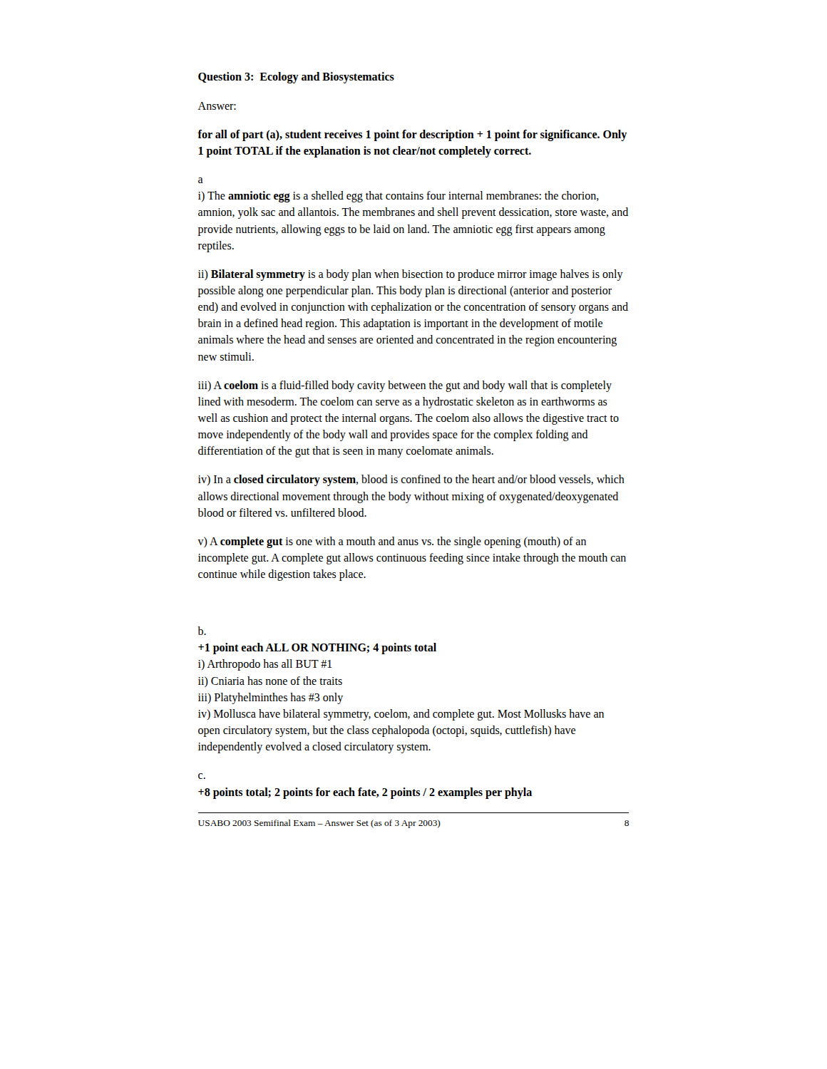Question 3: Ecology and Biosystematics
Answer:
for all of part (a), student receives 1 point for description + 1 point for significance. Only 1 point TOTAL if the explanation is not clear/not completely correct.
a
i) The amniotic egg is a shelled egg that contains four internal membranes: the chorion, amnion, yolk sac and allantois. The membranes and shell prevent dessication, store waste, and provide nutrients, allowing eggs to be laid on land. The amniotic egg first appears among reptiles.
ii) Bilateral symmetry is a body plan when bisection to produce mirror image halves is only possible along one perpendicular plan. This body plan is directional (anterior and posterior end) and evolved in conjunction with cephalization or the concentration of sensory organs and brain in a defined head region. This adaptation is important in the development of motile animals where the head and senses are oriented and concentrated in the region encountering new stimuli.
iii) A coelom is a fluid-filled body cavity between the gut and body wall that is completely lined with mesoderm. The coelom can serve as a hydrostatic skeleton as in earthworms as well as cushion and protect the internal organs. The coelom also allows the digestive tract to move independently of the body wall and provides space for the complex folding and differentiation of the gut that is seen in many coelomate animals.
iv) In a closed circulatory system, blood is confined to the heart and/or blood vessels, which allows directional movement through the body without mixing of oxygenated/deoxygenated blood or filtered vs. unfiltered blood.
v) A complete gut is one with a mouth and anus vs. the single opening (mouth) of an incomplete gut. A complete gut allows continuous feeding since intake through the mouth can continue while digestion takes place.
b.
+1 point each ALL OR NOTHING; 4 points total
i) Arthropodo has all BUT #1
ii) Cniaria has none of the traits
iii) Platyhelminthes has #3 only
iv) Mollusca have bilateral symmetry, coelom, and complete gut. Most Mollusks have an open circulatory system, but the class cephalopoda (octopi, squids, cuttlefish) have independently evolved a closed circulatory system.
c.
+8 points total; 2 points for each fate, 2 points / 2 examples per phyla
USABO 2003 Semifinal Exam – Answer Set (as of 3 Apr 2003) 8